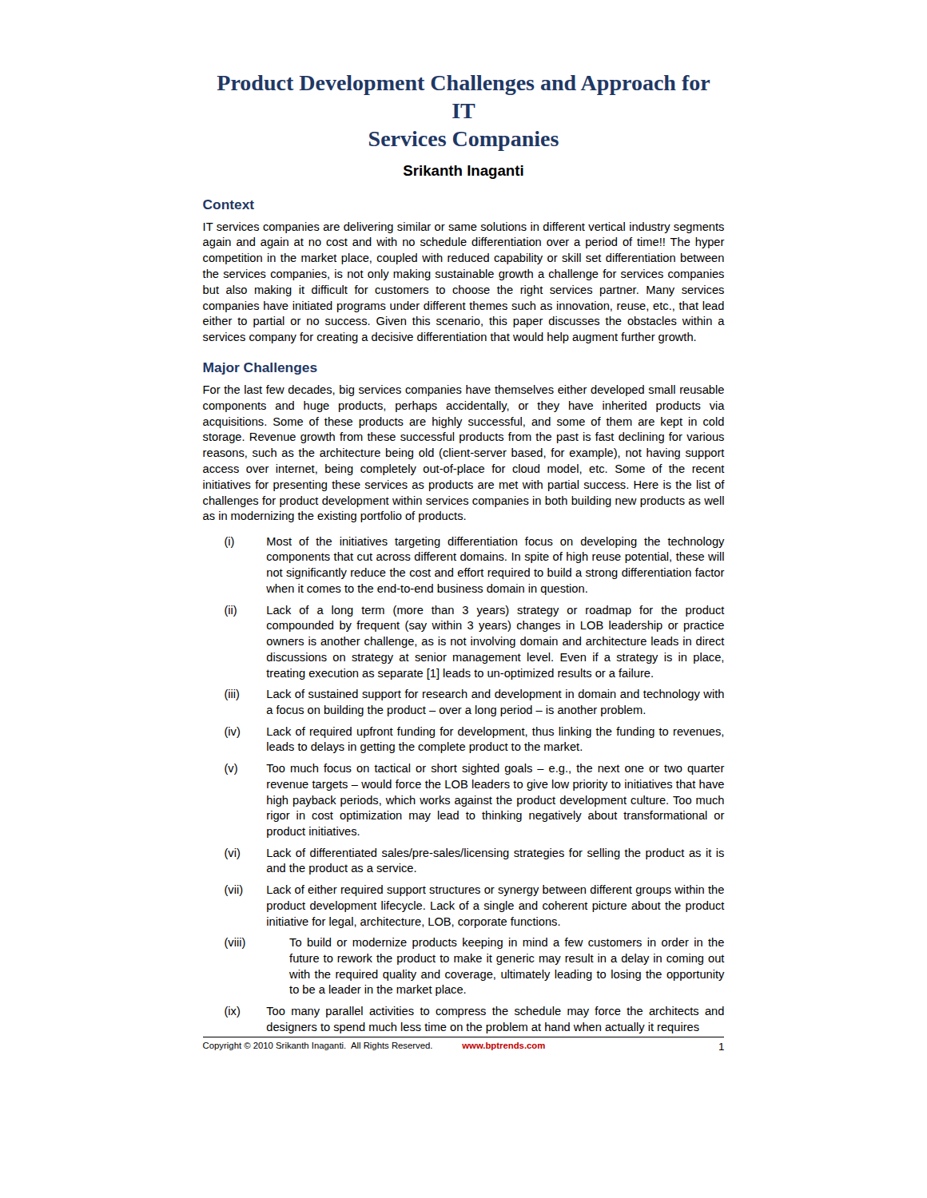Product Development Challenges and Approach for IT
Services Companies
Srikanth Inaganti
Context
IT services companies are delivering similar or same solutions in different vertical industry segments again and again at no cost and with no schedule differentiation over a period of time!! The hyper competition in the market place, coupled with reduced capability or skill set differentiation between the services companies, is not only making sustainable growth a challenge for services companies but also making it difficult for customers to choose the right services partner. Many services companies have initiated programs under different themes such as innovation, reuse, etc., that lead either to partial or no success. Given this scenario, this paper discusses the obstacles within a services company for creating a decisive differentiation that would help augment further growth.
Major Challenges
For the last few decades, big services companies have themselves either developed small reusable components and huge products, perhaps accidentally, or they have inherited products via acquisitions. Some of these products are highly successful, and some of them are kept in cold storage. Revenue growth from these successful products from the past is fast declining for various reasons, such as the architecture being old (client-server based, for example), not having support access over internet, being completely out-of-place for cloud model, etc. Some of the recent initiatives for presenting these services as products are met with partial success. Here is the list of challenges for product development within services companies in both building new products as well as in modernizing the existing portfolio of products.
(i) Most of the initiatives targeting differentiation focus on developing the technology components that cut across different domains. In spite of high reuse potential, these will not significantly reduce the cost and effort required to build a strong differentiation factor when it comes to the end-to-end business domain in question.
(ii) Lack of a long term (more than 3 years) strategy or roadmap for the product compounded by frequent (say within 3 years) changes in LOB leadership or practice owners is another challenge, as is not involving domain and architecture leads in direct discussions on strategy at senior management level. Even if a strategy is in place, treating execution as separate [1] leads to un-optimized results or a failure.
(iii) Lack of sustained support for research and development in domain and technology with a focus on building the product – over a long period – is another problem.
(iv) Lack of required upfront funding for development, thus linking the funding to revenues, leads to delays in getting the complete product to the market.
(v) Too much focus on tactical or short sighted goals – e.g., the next one or two quarter revenue targets – would force the LOB leaders to give low priority to initiatives that have high payback periods, which works against the product development culture. Too much rigor in cost optimization may lead to thinking negatively about transformational or product initiatives.
(vi) Lack of differentiated sales/pre-sales/licensing strategies for selling the product as it is and the product as a service.
(vii) Lack of either required support structures or synergy between different groups within the product development lifecycle. Lack of a single and coherent picture about the product initiative for legal, architecture, LOB, corporate functions.
(viii) To build or modernize products keeping in mind a few customers in order in the future to rework the product to make it generic may result in a delay in coming out with the required quality and coverage, ultimately leading to losing the opportunity to be a leader in the market place.
(ix) Too many parallel activities to compress the schedule may force the architects and designers to spend much less time on the problem at hand when actually it requires
1 Copyright © 2010 Srikanth Inaganti. All Rights Reserved. www.bptrends.com